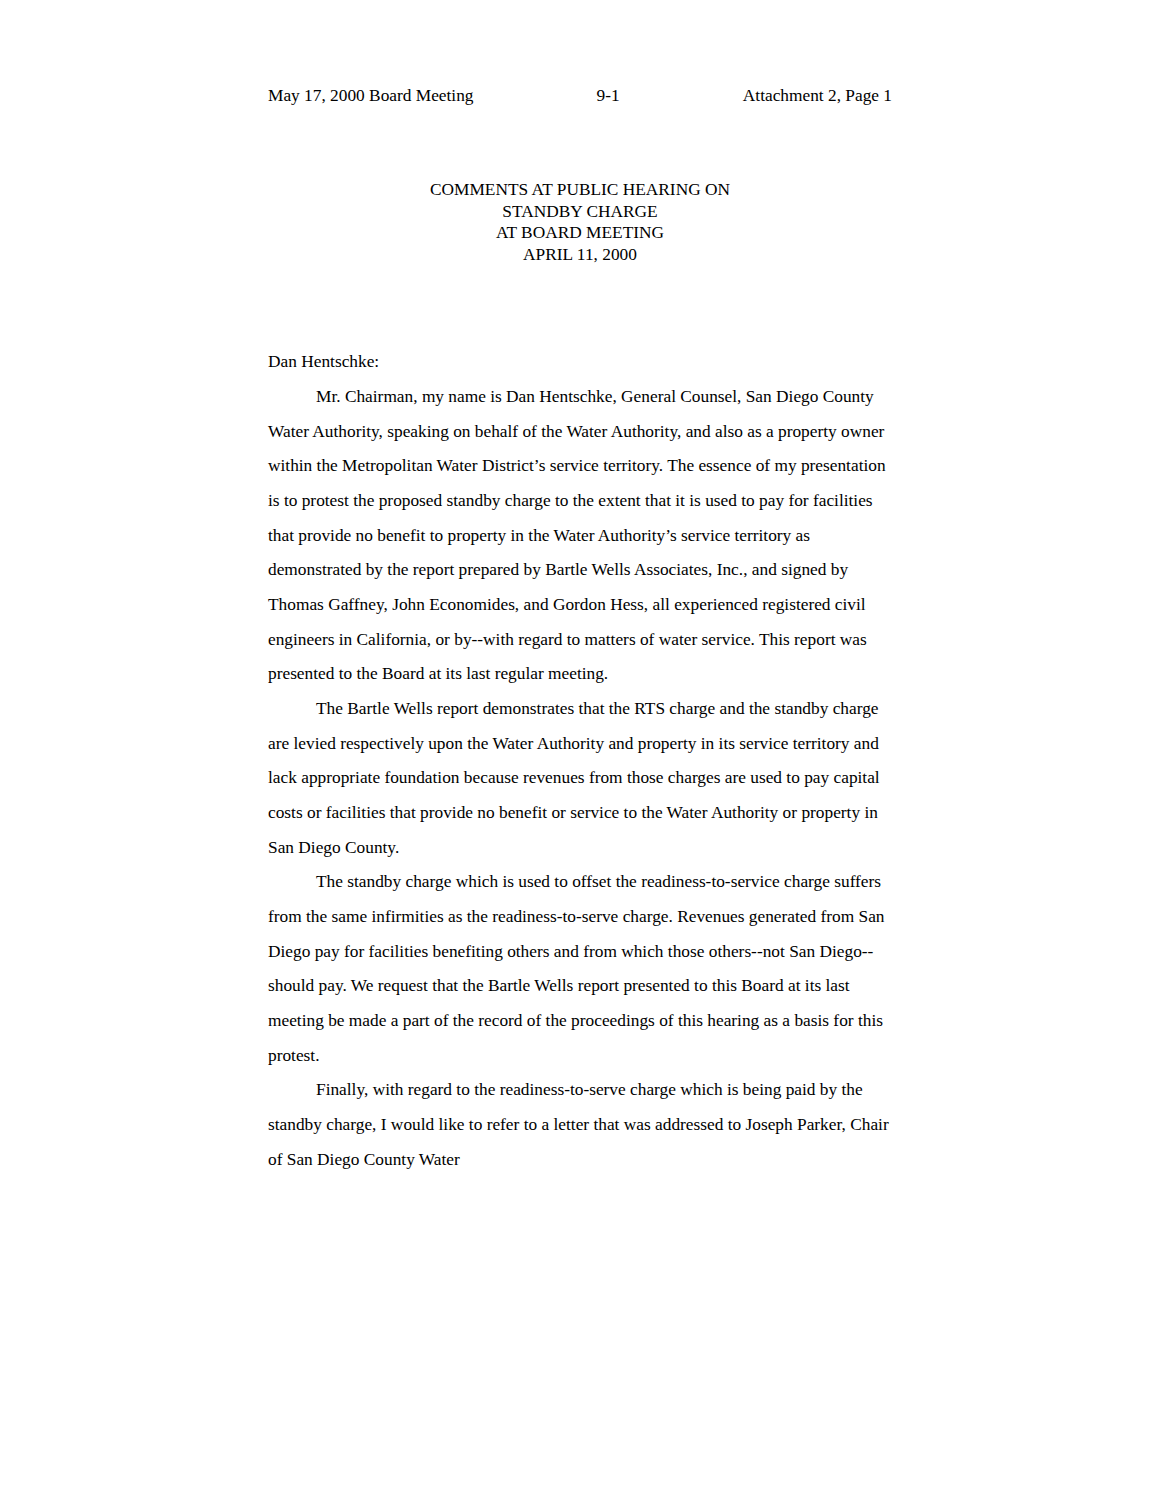May 17, 2000 Board Meeting 9-1 Attachment 2, Page 1
COMMENTS AT PUBLIC HEARING ON
STANDBY CHARGE
AT BOARD MEETING
APRIL 11, 2000
Dan Hentschke:
Mr. Chairman, my name is Dan Hentschke, General Counsel, San Diego County Water Authority, speaking on behalf of the Water Authority, and also as a property owner within the Metropolitan Water District’s service territory. The essence of my presentation is to protest the proposed standby charge to the extent that it is used to pay for facilities that provide no benefit to property in the Water Authority’s service territory as demonstrated by the report prepared by Bartle Wells Associates, Inc., and signed by Thomas Gaffney, John Economides, and Gordon Hess, all experienced registered civil engineers in California, or by--with regard to matters of water service. This report was presented to the Board at its last regular meeting.
The Bartle Wells report demonstrates that the RTS charge and the standby charge are levied respectively upon the Water Authority and property in its service territory and lack appropriate foundation because revenues from those charges are used to pay capital costs or facilities that provide no benefit or service to the Water Authority or property in San Diego County.
The standby charge which is used to offset the readiness-to-service charge suffers from the same infirmities as the readiness-to-serve charge. Revenues generated from San Diego pay for facilities benefiting others and from which those others--not San Diego--should pay. We request that the Bartle Wells report presented to this Board at its last meeting be made a part of the record of the proceedings of this hearing as a basis for this protest.
Finally, with regard to the readiness-to-serve charge which is being paid by the standby charge, I would like to refer to a letter that was addressed to Joseph Parker, Chair of San Diego County Water